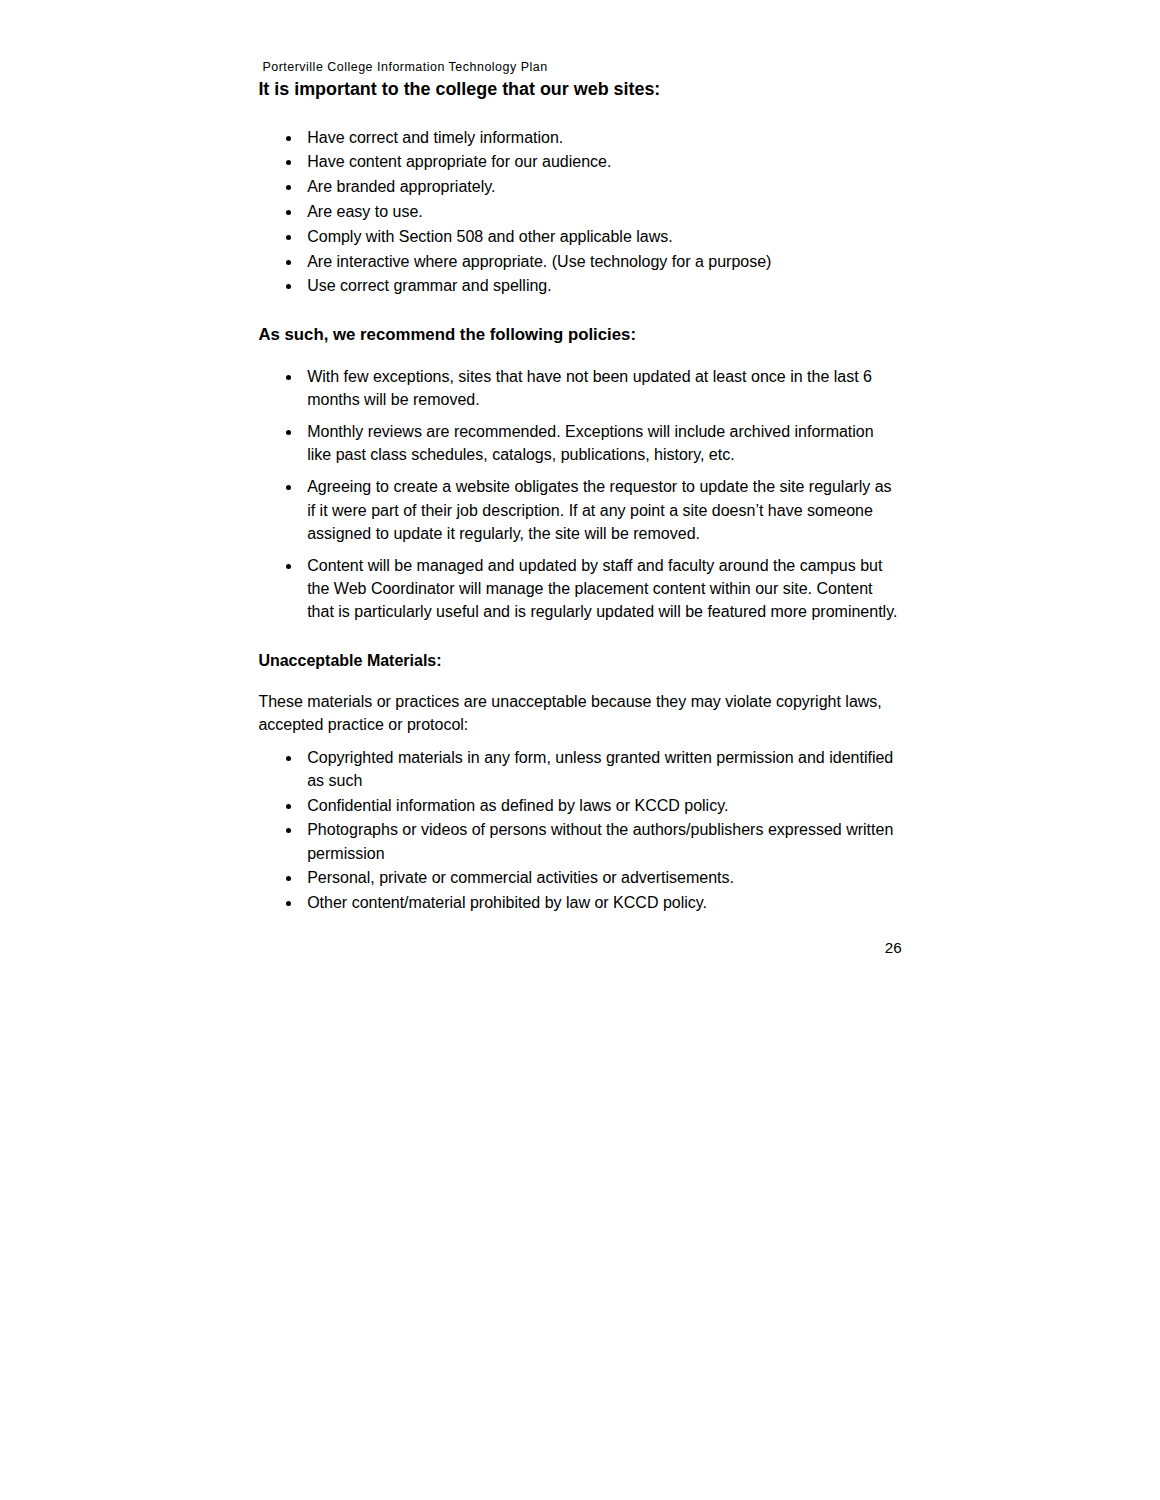Porterville College Information Technology Plan
It is important to the college that our web sites:
Have correct and timely information.
Have content appropriate for our audience.
Are branded appropriately.
Are easy to use.
Comply with Section 508 and other applicable laws.
Are interactive where appropriate. (Use technology for a purpose)
Use correct grammar and spelling.
As such, we recommend the following policies:
With few exceptions, sites that have not been updated at least once in the last 6 months will be removed.
Monthly reviews are recommended. Exceptions will include archived information like past class schedules, catalogs, publications, history, etc.
Agreeing to create a website obligates the requestor to update the site regularly as if it were part of their job description. If at any point a site doesn’t have someone assigned to update it regularly, the site will be removed.
Content will be managed and updated by staff and faculty around the campus but the Web Coordinator will manage the placement content within our site. Content that is particularly useful and is regularly updated will be featured more prominently.
Unacceptable Materials:
These materials or practices are unacceptable because they may violate copyright laws, accepted practice or protocol:
Copyrighted materials in any form, unless granted written permission and identified as such
Confidential information as defined by laws or KCCD policy.
Photographs or videos of persons without the authors/publishers expressed written permission
Personal, private or commercial activities or advertisements.
Other content/material prohibited by law or KCCD policy.
26